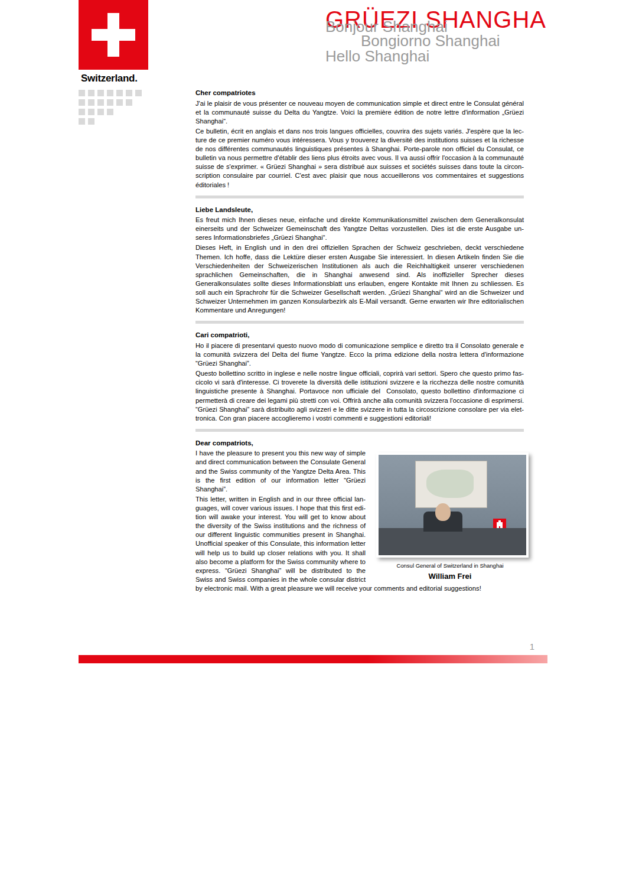Switzerland.
GRÜEZI SHANGHAI
Bonjour Shanghai
Bongiorno Shanghai
Hello Shanghai
Cher compatriotes
J'ai le plaisir de vous présenter ce nouveau moyen de communication simple et direct entre le Consulat général et la communauté suisse du Delta du Yangtze. Voici la première édition de notre lettre d'information „Grüezi Shanghai“.
Ce bulletin, écrit en anglais et dans nos trois langues officielles, couvrira des sujets variés. J'espère que la lecture de ce premier numéro vous intéressera. Vous y trouverez la diversité des institutions suisses et la richesse de nos différentes communautés linguistiques présentes à Shanghai. Porte-parole non officiel du Consulat, ce bulletin va nous permettre d'établir des liens plus étroits avec vous. Il va aussi offrir l'occasion à la communauté suisse de s'exprimer. « Grüezi Shanghai » sera distribué aux suisses et sociétés suisses dans toute la circonscription consulaire par courriel. C'est avec plaisir que nous accueillerons vos commentaires et suggestions éditoriales !
Liebe Landsleute,
Es freut mich Ihnen dieses neue, einfache und direkte Kommunikationsmittel zwischen dem Generalkonsulat einerseits und der Schweizer Gemeinschaft des Yangtze Deltas vorzustellen. Dies ist die erste Ausgabe unseres Informationsbriefes „Grüezi Shanghai“.
Dieses Heft, in English und in den drei offiziellen Sprachen der Schweiz geschrieben, deckt verschiedene Themen. Ich hoffe, dass die Lektüre dieser ersten Ausgabe Sie interessiert. In diesen Artikeln finden Sie die Verschiedenheiten der Schweizerischen Institutionen als auch die Reichhaltigkeit unserer verschiedenen sprachlichen Gemeinschaften, die in Shanghai anwesend sind. Als inoffizieller Sprecher dieses Generalkonsulates sollte dieses Informationsblatt uns erlauben, engere Kontakte mit Ihnen zu schliessen. Es soll auch ein Sprachrohr für die Schweizer Gesellschaft werden. „Grüezi Shanghai“ wird an die Schweizer und Schweizer Unternehmen im ganzen Konsularbezirk als E-Mail versandt. Gerne erwarten wir Ihre editorialischen Kommentare und Anregungen!
Cari compatrioti,
Ho il piacere di presentarvi questo nuovo modo di comunicazione semplice e diretto tra il Consolato generale e la comunità svizzera del Delta del fiume Yangtze. Ecco la prima edizione della nostra lettera d'informazione “Grüezi Shanghai”.
Questo bollettino scritto in inglese e nelle nostre lingue officiali, coprirà vari settori. Spero che questo primo fascicolo vi sarà d'interesse. Ci troverete la diversità delle istituzioni svizzere e la ricchezza delle nostre comunità linguistiche presente à Shanghai. Portavoce non ufficiale del Consolato, questo bollettino d'informazione ci permetterà di creare dei legami più stretti con voi. Offrirà anche alla comunità svizzera l'occasione di esprimersi. “Grüezi Shanghai” sarà distribuito agli svizzeri e le ditte svizzere in tutta la circoscrizione consolare per via elettronica. Con gran piacere accoglieremo i vostri commenti e suggestioni editoriali!
Dear compatriots,
Consul General of Switzerland in Shanghai William Frei
I have the pleasure to present you this new way of simple and direct communication between the Consulate General and the Swiss community of the Yangtze Delta Area. This is the first edition of our information letter “Grüezi Shanghai”.
This letter, written in English and in our three official languages, will cover various issues. I hope that this first edition will awake your interest. You will get to know about the diversity of the Swiss institutions and the richness of our different linguistic communities present in Shanghai. Unofficial speaker of this Consulate, this information letter will help us to build up closer relations with you. It shall also become a platform for the Swiss community where to express. “Grüezi Shanghai” will be distributed to the Swiss and Swiss companies in the whole consular district by electronic mail. With a great pleasure we will receive your comments and editorial suggestions!
1